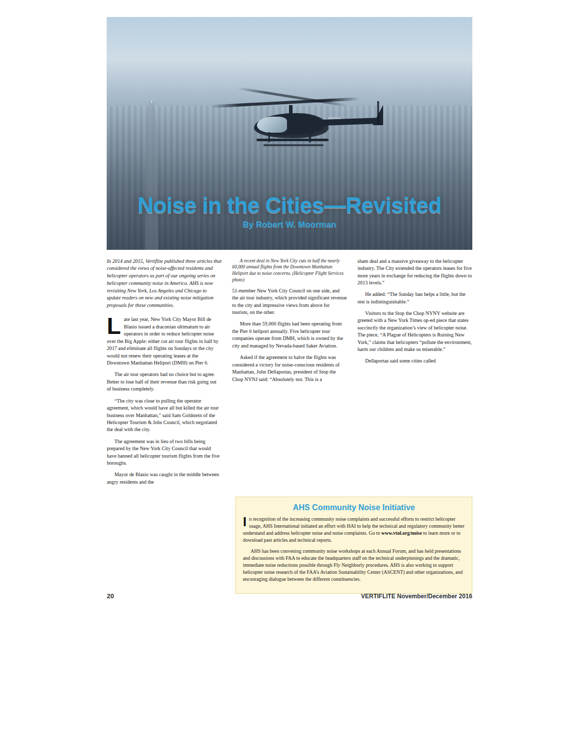N407LH
Noise in the Cities—Revisited
By Robert W. Moorman
In 2014 and 2015, Vertiflite published three articles that considered the views of noise-affected residents and helicopter operators as part of our ongoing series on helicopter community noise in America. AHS is now revisiting New York, Los Angeles and Chicago to update readers on new and existing noise mitigation proposals for these communities.
Late last year, New York City Mayor Bill de Blasio issued a draconian ultimatum to air operators in order to reduce helicopter noise over the Big Apple: either cut air tour flights in half by 2017 and eliminate all flights on Sundays or the city would not renew their operating leases at the Downtown Manhattan Heliport (DMH) on Pier 6.
The air tour operators had no choice but to agree. Better to lose half of their revenue than risk going out of business completely.
“The city was close to pulling the operator agreement, which would have all but killed the air tour business over Manhattan,” said Sam Goldstein of the Helicopter Tourism & Jobs Council, which negotiated the deal with the city.
The agreement was in lieu of two bills being prepared by the New York City Council that would have banned all helicopter tourism flights from the five boroughs.
Mayor de Blasio was caught in the middle between angry residents and the
A recent deal in New York City cuts in half the nearly 60,000 annual flights from the Downtown Manhattan Heliport due to noise concerns. (Helicopter Flight Services photo)
51-member New York City Council on one side, and the air tour industry, which provided significant revenue to the city and impressive views from above for tourists, on the other.
More than 59,000 flights had been operating from the Pier 6 heliport annually. Five helicopter tour companies operate from DMH, which is owned by the city and managed by Nevada-based Saker Aviation.
Asked if the agreement to halve the flights was considered a victory for noise-conscious residents of Manhattan, John Dellaportas, president of Stop the Chop NYNJ said: “Absolutely not. This is a
sham deal and a massive giveaway to the helicopter industry. The City extended the operators leases for five more years in exchange for reducing the flights down to 2013 levels.”
He added: “The Sunday ban helps a little, but the rest is indistinguishable.”
Visitors to the Stop the Chop NYNY website are greeted with a New York Times op-ed piece that states succinctly the organization’s view of helicopter noise. The piece, “A Plague of Helicopters is Ruining New York,” claims that helicopters “pollute the environment, harm our children and make us miserable.”
Dellaportas said some cities called
AHS Community Noise Initiative
In recognition of the increasing community noise complaints and successful efforts to restrict helicopter usage, AHS International initiated an effort with HAI to help the technical and regulatory community better understand and address helicopter noise and noise complaints. Go to www.vtol.org/noise to learn more or to download past articles and technical reports.
AHS has been convening community noise workshops at each Annual Forum, and has held presentations and discussions with FAA to educate the headquarters staff on the technical underpinnings and the dramatic, immediate noise reductions possible through Fly Neighborly procedures. AHS is also working to support helicopter noise research of the FAA’s Aviation Sustainability Center (ASCENT) and other organizations, and encouraging dialogue between the different constituencies.
20
VERTIFLITE November/December 2016